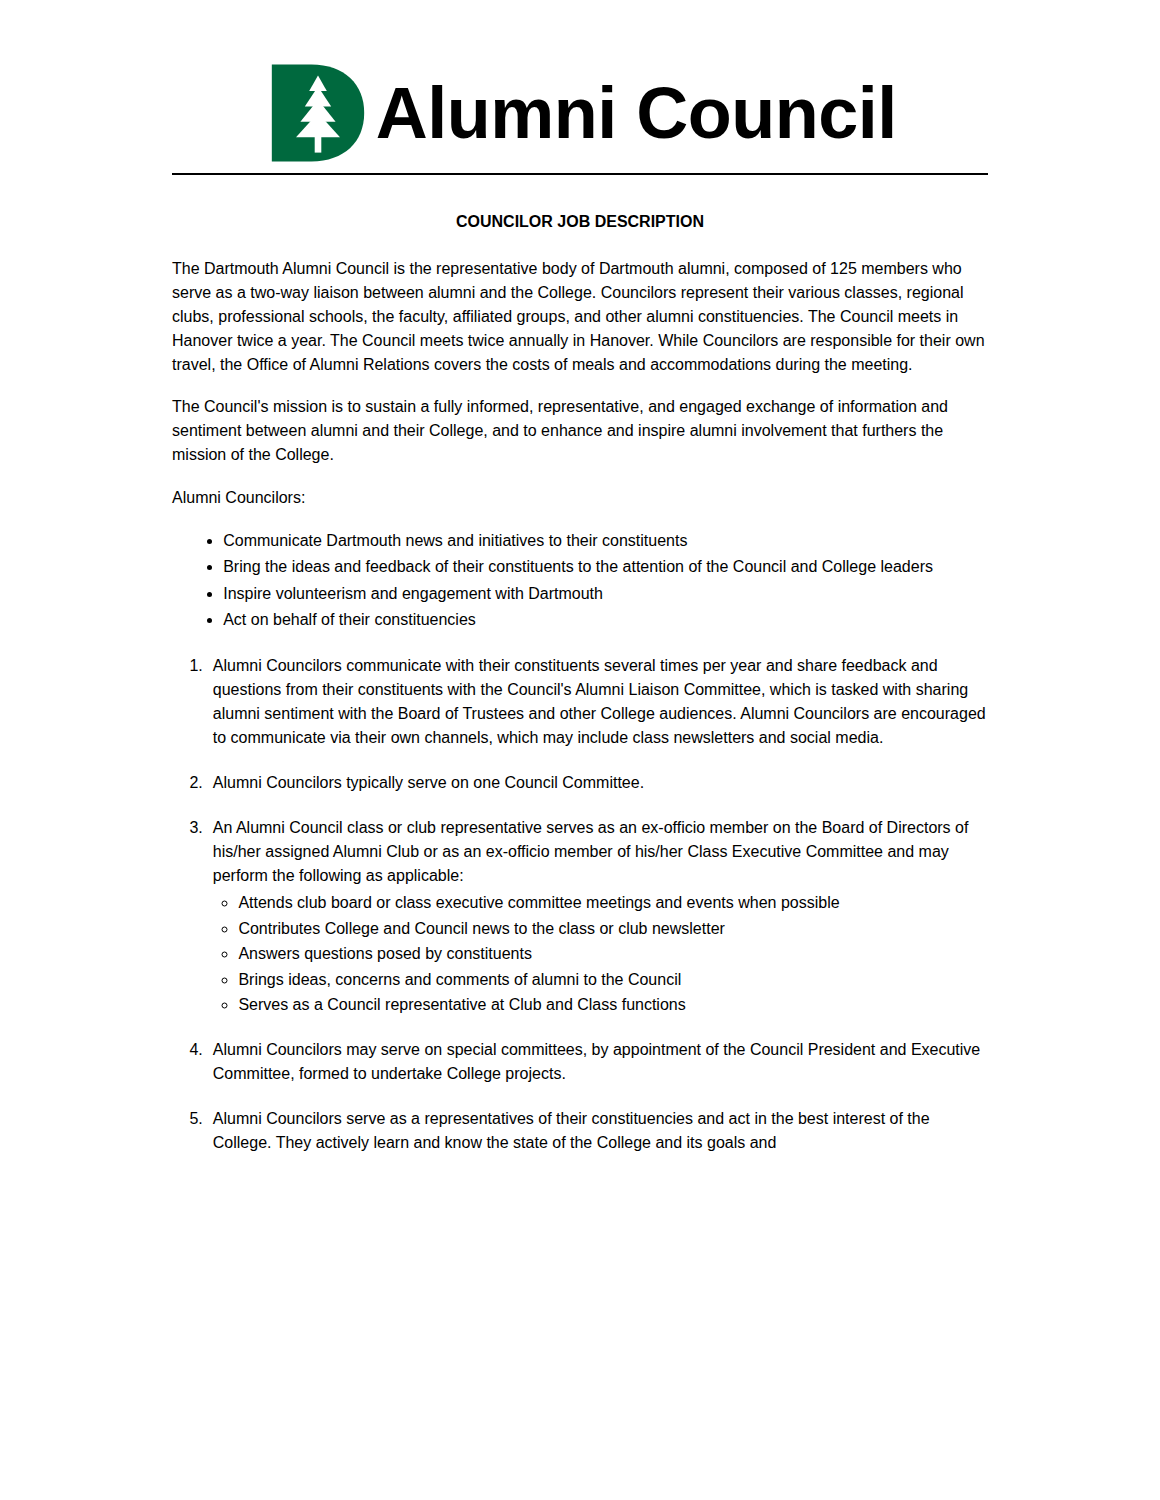Alumni Council
COUNCILOR JOB DESCRIPTION
The Dartmouth Alumni Council is the representative body of Dartmouth alumni, composed of 125 members who serve as a two-way liaison between alumni and the College. Councilors represent their various classes, regional clubs, professional schools, the faculty, affiliated groups, and other alumni constituencies. The Council meets in Hanover twice a year. The Council meets twice annually in Hanover. While Councilors are responsible for their own travel, the Office of Alumni Relations covers the costs of meals and accommodations during the meeting.
The Council's mission is to sustain a fully informed, representative, and engaged exchange of information and sentiment between alumni and their College, and to enhance and inspire alumni involvement that furthers the mission of the College.
Alumni Councilors:
Communicate Dartmouth news and initiatives to their constituents
Bring the ideas and feedback of their constituents to the attention of the Council and College leaders
Inspire volunteerism and engagement with Dartmouth
Act on behalf of their constituencies
Alumni Councilors communicate with their constituents several times per year and share feedback and questions from their constituents with the Council's Alumni Liaison Committee, which is tasked with sharing alumni sentiment with the Board of Trustees and other College audiences. Alumni Councilors are encouraged to communicate via their own channels, which may include class newsletters and social media.
Alumni Councilors typically serve on one Council Committee.
An Alumni Council class or club representative serves as an ex-officio member on the Board of Directors of his/her assigned Alumni Club or as an ex-officio member of his/her Class Executive Committee and may perform the following as applicable:
Attends club board or class executive committee meetings and events when possible
Contributes College and Council news to the class or club newsletter
Answers questions posed by constituents
Brings ideas, concerns and comments of alumni to the Council
Serves as a Council representative at Club and Class functions
Alumni Councilors may serve on special committees, by appointment of the Council President and Executive Committee, formed to undertake College projects.
Alumni Councilors serve as a representatives of their constituencies and act in the best interest of the College. They actively learn and know the state of the College and its goals and